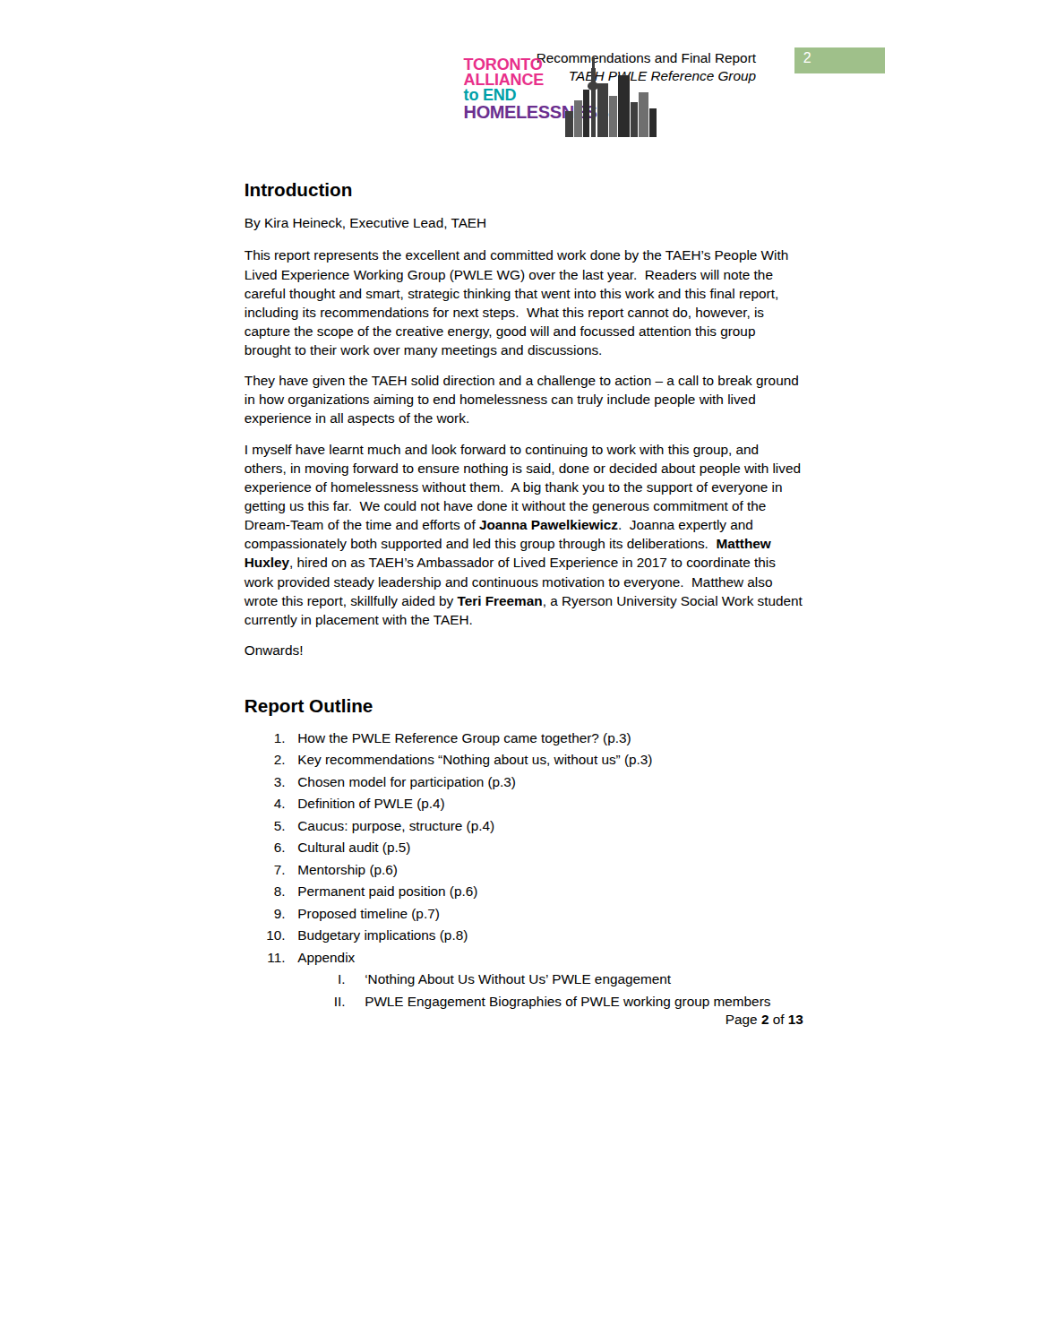2
Recommendations and Final Report
TAEH PWLE Reference Group
TORONTO
ALLIANCE
to END
HOMELESSNESS
Introduction
By Kira Heineck, Executive Lead, TAEH
This report represents the excellent and committed work done by the TAEH’s People With Lived Experience Working Group (PWLE WG) over the last year. Readers will note the careful thought and smart, strategic thinking that went into this work and this final report, including its recommendations for next steps. What this report cannot do, however, is capture the scope of the creative energy, good will and focussed attention this group brought to their work over many meetings and discussions.
They have given the TAEH solid direction and a challenge to action – a call to break ground in how organizations aiming to end homelessness can truly include people with lived experience in all aspects of the work.
I myself have learnt much and look forward to continuing to work with this group, and others, in moving forward to ensure nothing is said, done or decided about people with lived experience of homelessness without them. A big thank you to the support of everyone in getting us this far. We could not have done it without the generous commitment of the Dream-Team of the time and efforts of Joanna Pawelkiewicz. Joanna expertly and compassionately both supported and led this group through its deliberations. Matthew Huxley, hired on as TAEH’s Ambassador of Lived Experience in 2017 to coordinate this work provided steady leadership and continuous motivation to everyone. Matthew also wrote this report, skillfully aided by Teri Freeman, a Ryerson University Social Work student currently in placement with the TAEH.
Onwards!
Report Outline
How the PWLE Reference Group came together? (p.3)
Key recommendations “Nothing about us, without us” (p.3)
Chosen model for participation (p.3)
Definition of PWLE (p.4)
Caucus: purpose, structure (p.4)
Cultural audit (p.5)
Mentorship (p.6)
Permanent paid position (p.6)
Proposed timeline (p.7)
Budgetary implications (p.8)
Appendix
‘Nothing About Us Without Us’ PWLE engagement
PWLE Engagement Biographies of PWLE working group members
Page 2 of 13